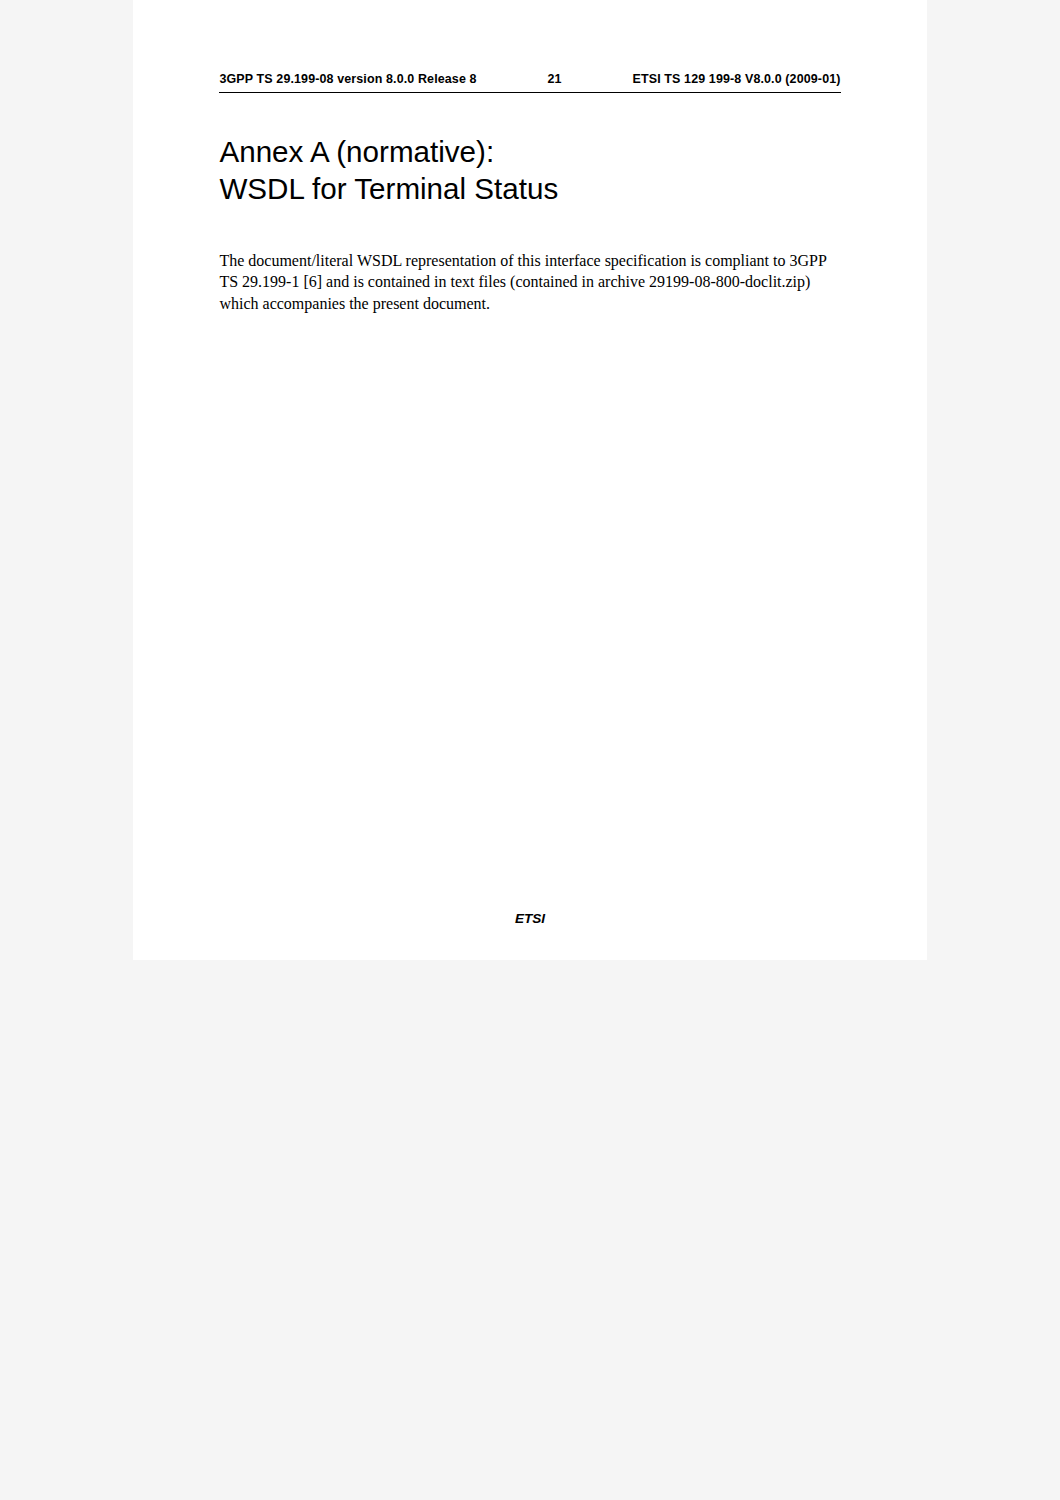3GPP TS 29.199-08 version 8.0.0 Release 8 21 ETSI TS 129 199-8 V8.0.0 (2009-01)
Annex A (normative):
WSDL for Terminal Status
The document/literal WSDL representation of this interface specification is compliant to 3GPP TS 29.199-1 [6] and is contained in text files (contained in archive 29199-08-800-doclit.zip) which accompanies the present document.
ETSI